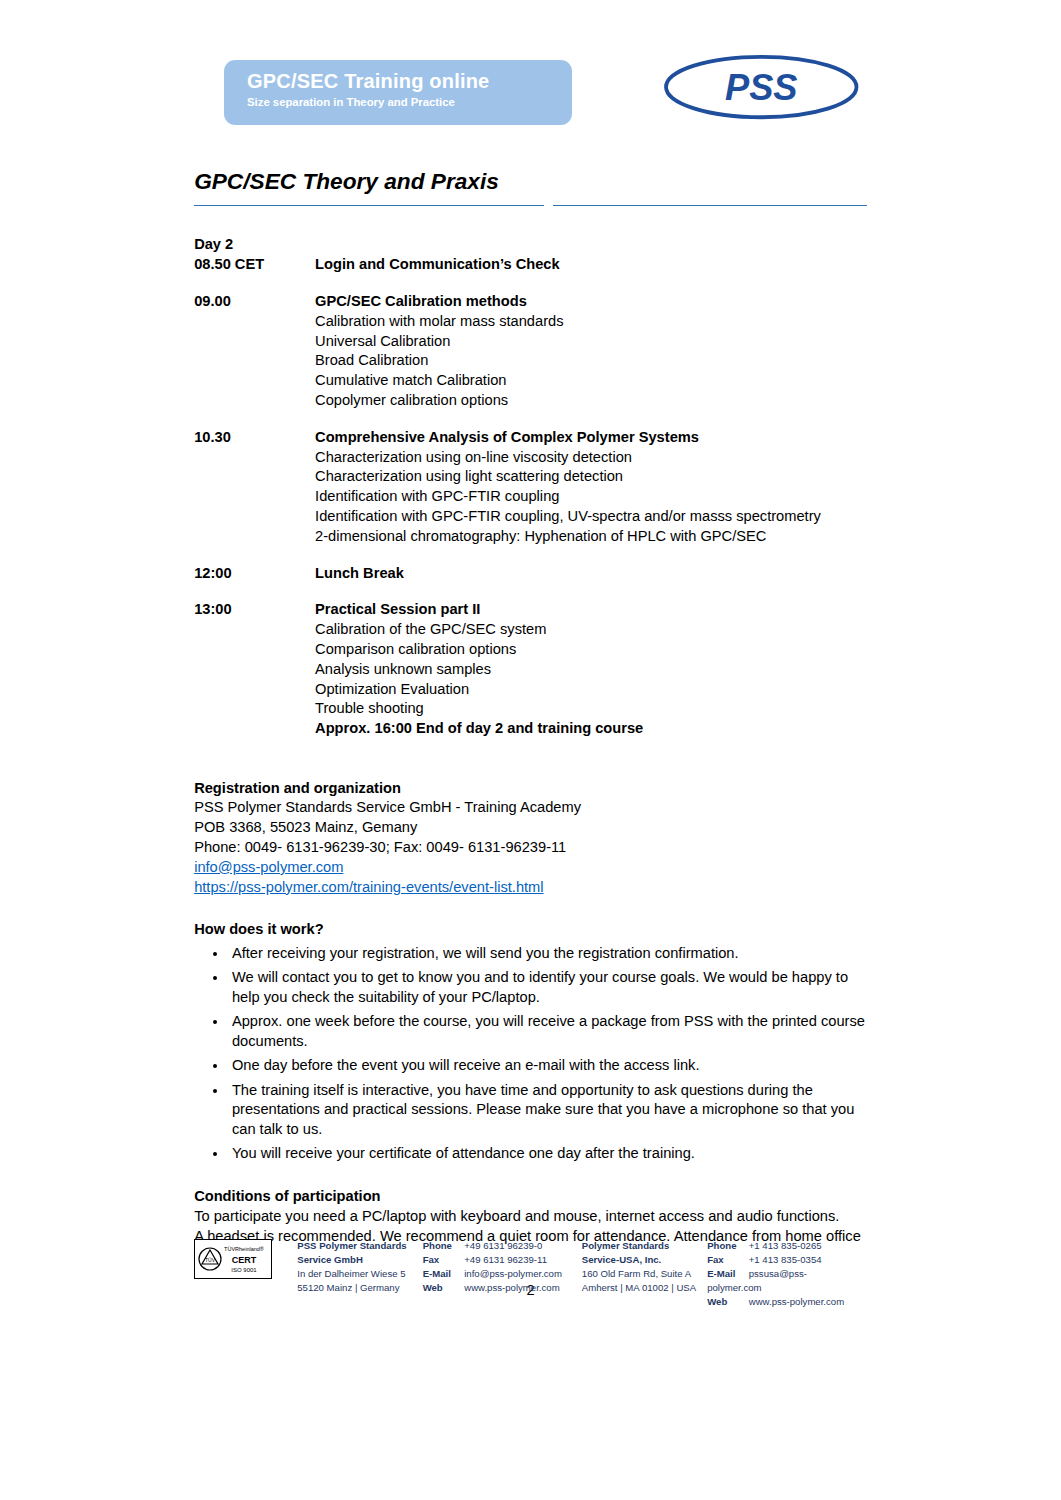GPC/SEC Training online
Size separation in Theory and Practice
PSS
GPC/SEC Theory and Praxis
Day 2
| 08.50 CET | Login and Communication’s Check |
| 09.00 | GPC/SEC Calibration methods Calibration with molar mass standards Universal Calibration Broad Calibration Cumulative match Calibration Copolymer calibration options |
| 10.30 | Comprehensive Analysis of Complex Polymer Systems Characterization using on-line viscosity detection Characterization using light scattering detection Identification with GPC-FTIR coupling Identification with GPC-FTIR coupling, UV-spectra and/or masss spectrometry 2-dimensional chromatography: Hyphenation of HPLC with GPC/SEC |
| 12:00 | Lunch Break |
| 13:00 | Practical Session part II Calibration of the GPC/SEC system Comparison calibration options Analysis unknown samples Optimization Evaluation Trouble shooting Approx. 16:00 End of day 2 and training course |
Registration and organization
PSS Polymer Standards Service GmbH - Training Academy
POB 3368, 55023 Mainz, Gemany
Phone: 0049- 6131-96239-30; Fax: 0049- 6131-96239-11
info@pss-polymer.com
https://pss-polymer.com/training-events/event-list.html
How does it work?
After receiving your registration, we will send you the registration confirmation.
We will contact you to get to know you and to identify your course goals. We would be happy to help you check the suitability of your PC/laptop.
Approx. one week before the course, you will receive a package from PSS with the printed course documents.
One day before the event you will receive an e-mail with the access link.
The training itself is interactive, you have time and opportunity to ask questions during the presentations and practical sessions. Please make sure that you have a microphone so that you can talk to us.
You will receive your certificate of attendance one day after the training.
Conditions of participation
To participate you need a PC/laptop with keyboard and mouse, internet access and audio functions.
A headset is recommended. We recommend a quiet room for attendance. Attendance from home office is possible.
2
| TÜV TÜVRheinland® CERT ISO 9001 | PSS Polymer Standards Service GmbH In der Dalheimer Wiese 5 55120 Mainz / Germany | Phone +49 6131 96239-0 Fax +49 6131 96239-11 E-Mail info@pss-polymer.com Web www.pss-polymer.com | Polymer Standards Service-USA, Inc. 160 Old Farm Rd, Suite A Amherst / MA 01002 / USA | Phone +1 413 835-0265 Fax +1 413 835-0354 E-Mail pssusa@pss-polymer.com Web www.pss-polymer.com |